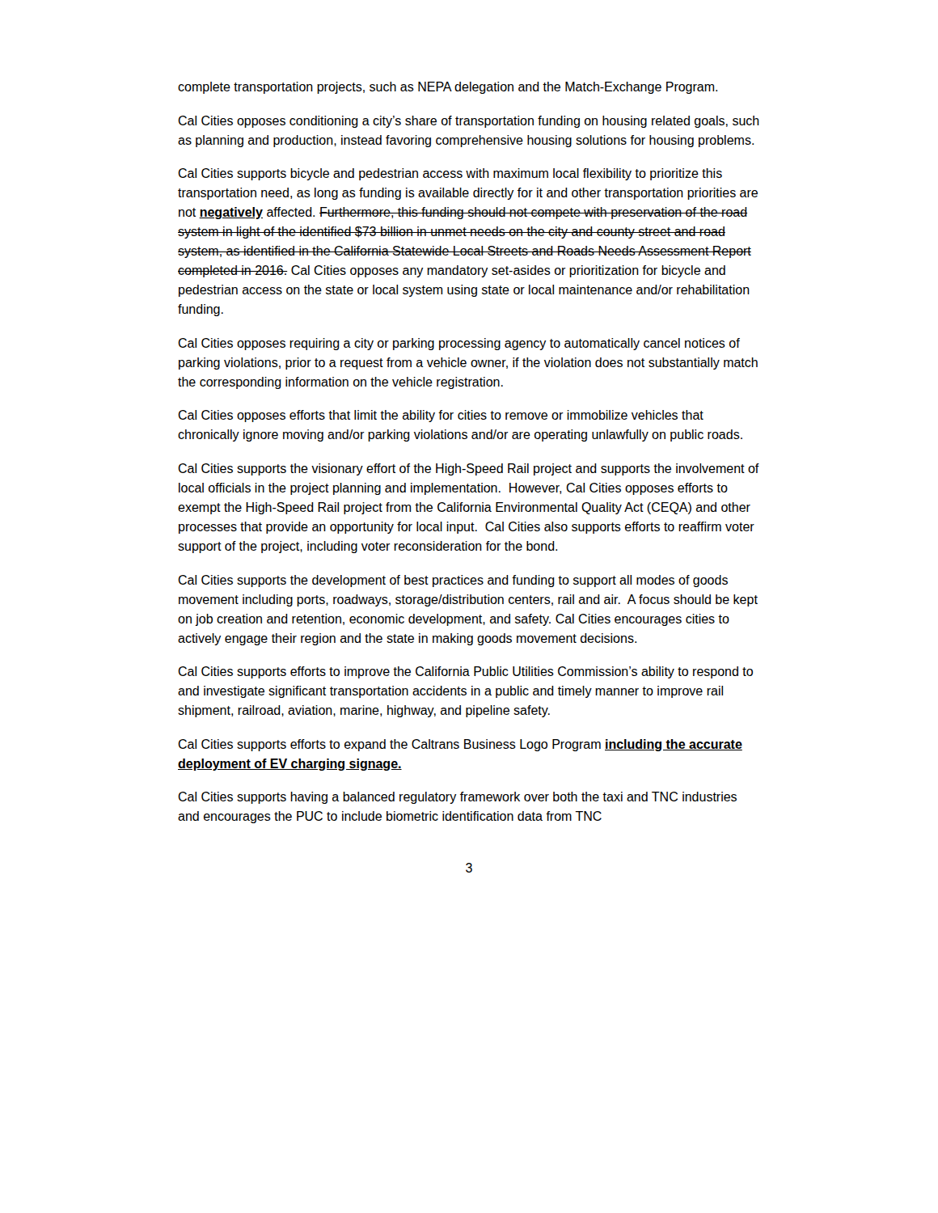complete transportation projects, such as NEPA delegation and the Match-Exchange Program.
Cal Cities opposes conditioning a city’s share of transportation funding on housing related goals, such as planning and production, instead favoring comprehensive housing solutions for housing problems.
Cal Cities supports bicycle and pedestrian access with maximum local flexibility to prioritize this transportation need, as long as funding is available directly for it and other transportation priorities are not negatively affected. Furthermore, this funding should not compete with preservation of the road system in light of the identified $73 billion in unmet needs on the city and county street and road system, as identified in the California Statewide Local Streets and Roads Needs Assessment Report completed in 2016. Cal Cities opposes any mandatory set-asides or prioritization for bicycle and pedestrian access on the state or local system using state or local maintenance and/or rehabilitation funding.
Cal Cities opposes requiring a city or parking processing agency to automatically cancel notices of parking violations, prior to a request from a vehicle owner, if the violation does not substantially match the corresponding information on the vehicle registration.
Cal Cities opposes efforts that limit the ability for cities to remove or immobilize vehicles that chronically ignore moving and/or parking violations and/or are operating unlawfully on public roads.
Cal Cities supports the visionary effort of the High-Speed Rail project and supports the involvement of local officials in the project planning and implementation. However, Cal Cities opposes efforts to exempt the High-Speed Rail project from the California Environmental Quality Act (CEQA) and other processes that provide an opportunity for local input. Cal Cities also supports efforts to reaffirm voter support of the project, including voter reconsideration for the bond.
Cal Cities supports the development of best practices and funding to support all modes of goods movement including ports, roadways, storage/distribution centers, rail and air. A focus should be kept on job creation and retention, economic development, and safety. Cal Cities encourages cities to actively engage their region and the state in making goods movement decisions.
Cal Cities supports efforts to improve the California Public Utilities Commission’s ability to respond to and investigate significant transportation accidents in a public and timely manner to improve rail shipment, railroad, aviation, marine, highway, and pipeline safety.
Cal Cities supports efforts to expand the Caltrans Business Logo Program including the accurate deployment of EV charging signage.
Cal Cities supports having a balanced regulatory framework over both the taxi and TNC industries and encourages the PUC to include biometric identification data from TNC
3